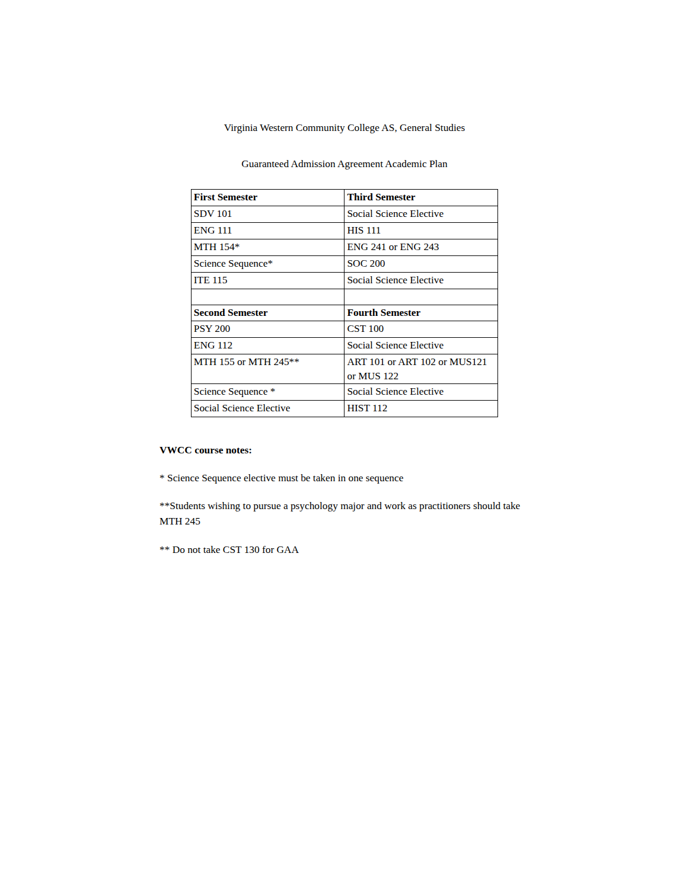Virginia Western Community College AS, General Studies
Guaranteed Admission Agreement Academic Plan
| First Semester | Third Semester |
| SDV 101 | Social Science Elective |
| ENG 111 | HIS 111 |
| MTH 154* | ENG 241 or ENG 243 |
| Science Sequence* | SOC 200 |
| ITE 115 | Social Science Elective |
| Second Semester | Fourth Semester |
| PSY 200 | CST 100 |
| ENG 112 | Social Science Elective |
| MTH 155 or MTH 245** | ART 101 or ART 102 or MUS121 or MUS 122 |
| Science Sequence * | Social Science Elective |
| Social Science Elective | HIST 112 |
VWCC course notes:
* Science Sequence elective must be taken in one sequence
**Students wishing to pursue a psychology major and work as practitioners should take MTH 245
** Do not take CST 130 for GAA